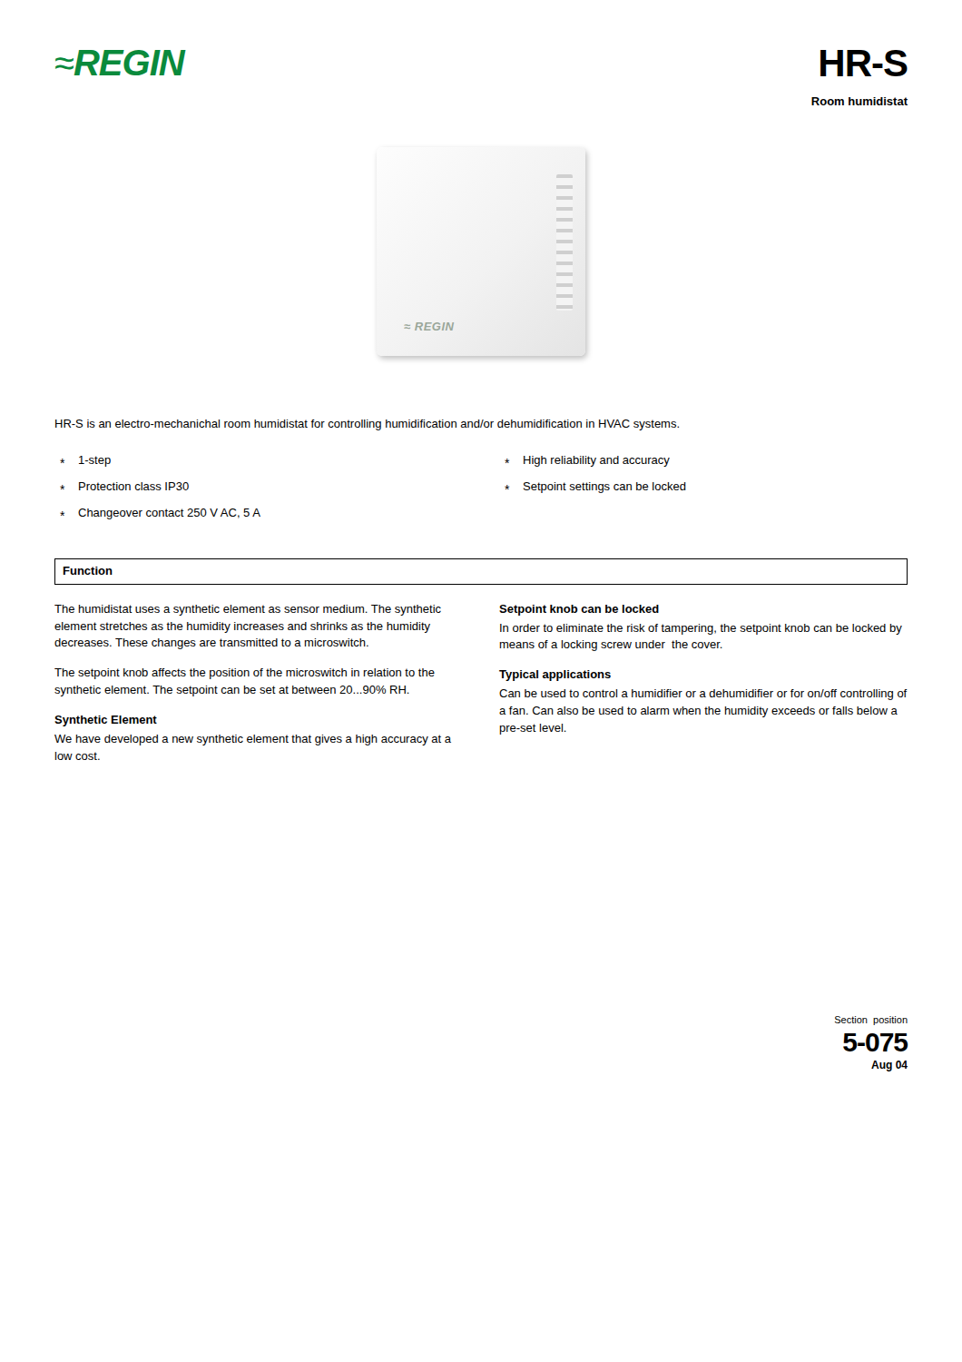≈REGIN
HR-S
Room humidistat
≈ REGIN
HR-S is an electro-mechanichal room humidistat for controlling humidification and/or dehumidification in HVAC systems.
1-step
Protection class IP30
Changeover contact 250 V AC, 5 A
High reliability and accuracy
Setpoint settings can be locked
Function
The humidistat uses a synthetic element as sensor medium. The synthetic element stretches as the humidity increases and shrinks as the humidity decreases. These changes are transmitted to a microswitch.
The setpoint knob affects the position of the microswitch in relation to the synthetic element. The setpoint can be set at between 20...90% RH.
Synthetic Element
We have developed a new synthetic element that gives a high accuracy at a low cost.
Setpoint knob can be locked
In order to eliminate the risk of tampering, the setpoint knob can be locked by means of a locking screw under the cover.
Typical applications
Can be used to control a humidifier or a dehumidifier or for on/off controlling of a fan. Can also be used to alarm when the humidity exceeds or falls below a pre-set level.
Section position
5-075
Aug 04